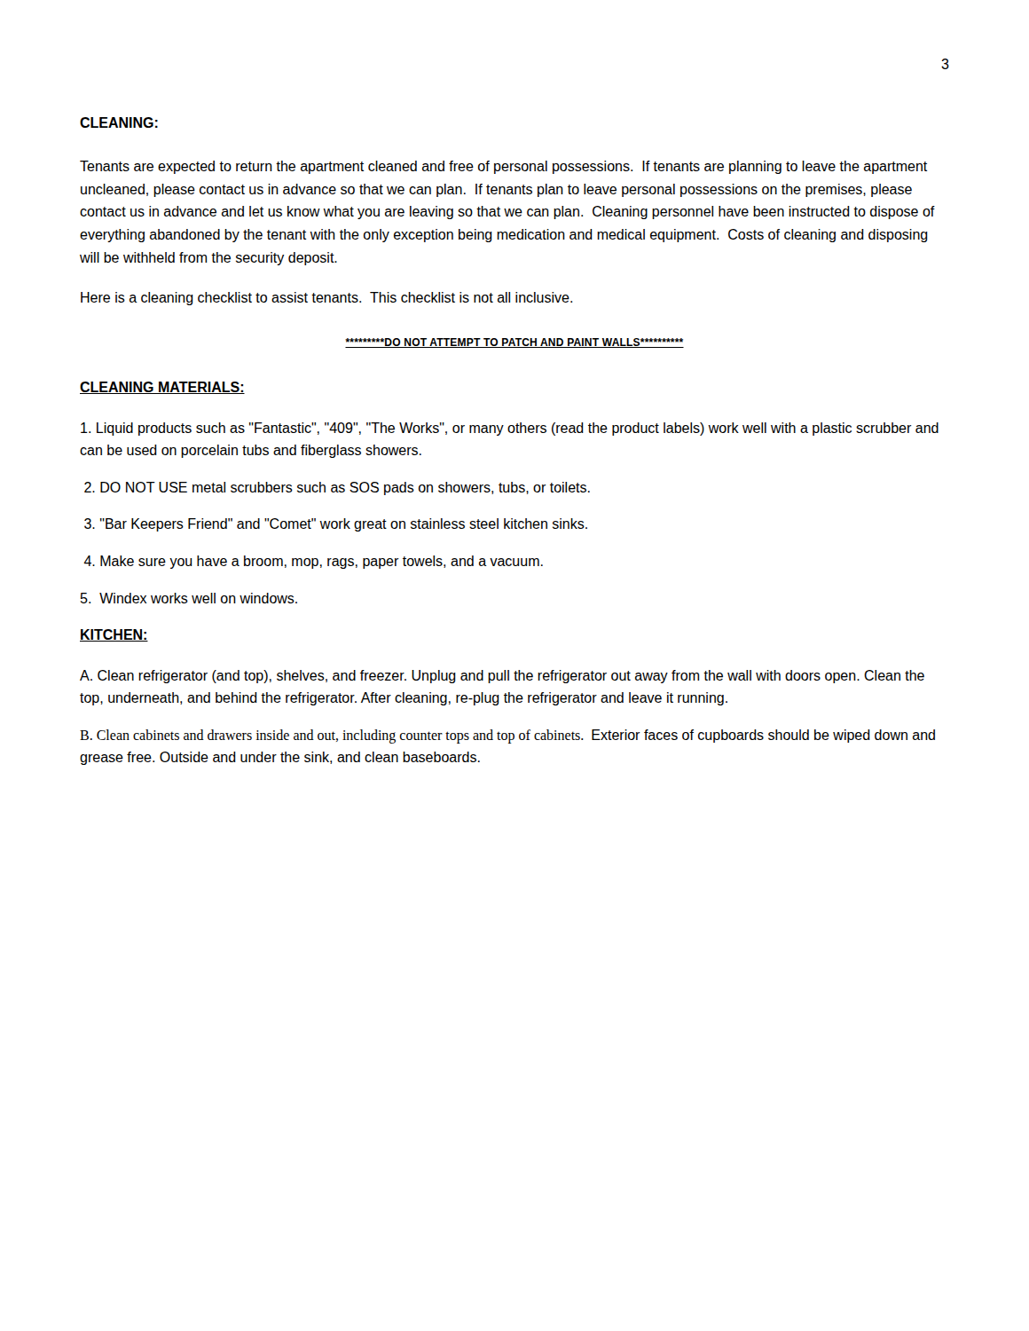3
CLEANING:
Tenants are expected to return the apartment cleaned and free of personal possessions. If tenants are planning to leave the apartment uncleaned, please contact us in advance so that we can plan. If tenants plan to leave personal possessions on the premises, please contact us in advance and let us know what you are leaving so that we can plan. Cleaning personnel have been instructed to dispose of everything abandoned by the tenant with the only exception being medication and medical equipment. Costs of cleaning and disposing will be withheld from the security deposit.
Here is a cleaning checklist to assist tenants. This checklist is not all inclusive.
*********DO NOT ATTEMPT TO PATCH AND PAINT WALLS**********
CLEANING MATERIALS:
1. Liquid products such as "Fantastic", "409", "The Works", or many others (read the product labels) work well with a plastic scrubber and can be used on porcelain tubs and fiberglass showers.
2. DO NOT USE metal scrubbers such as SOS pads on showers, tubs, or toilets.
3. "Bar Keepers Friend" and "Comet" work great on stainless steel kitchen sinks.
4. Make sure you have a broom, mop, rags, paper towels, and a vacuum.
5. Windex works well on windows.
KITCHEN:
A. Clean refrigerator (and top), shelves, and freezer. Unplug and pull the refrigerator out away from the wall with doors open. Clean the top, underneath, and behind the refrigerator. After cleaning, re-plug the refrigerator and leave it running.
B. Clean cabinets and drawers inside and out, including counter tops and top of cabinets. Exterior faces of cupboards should be wiped down and grease free. Outside and under the sink, and clean baseboards.